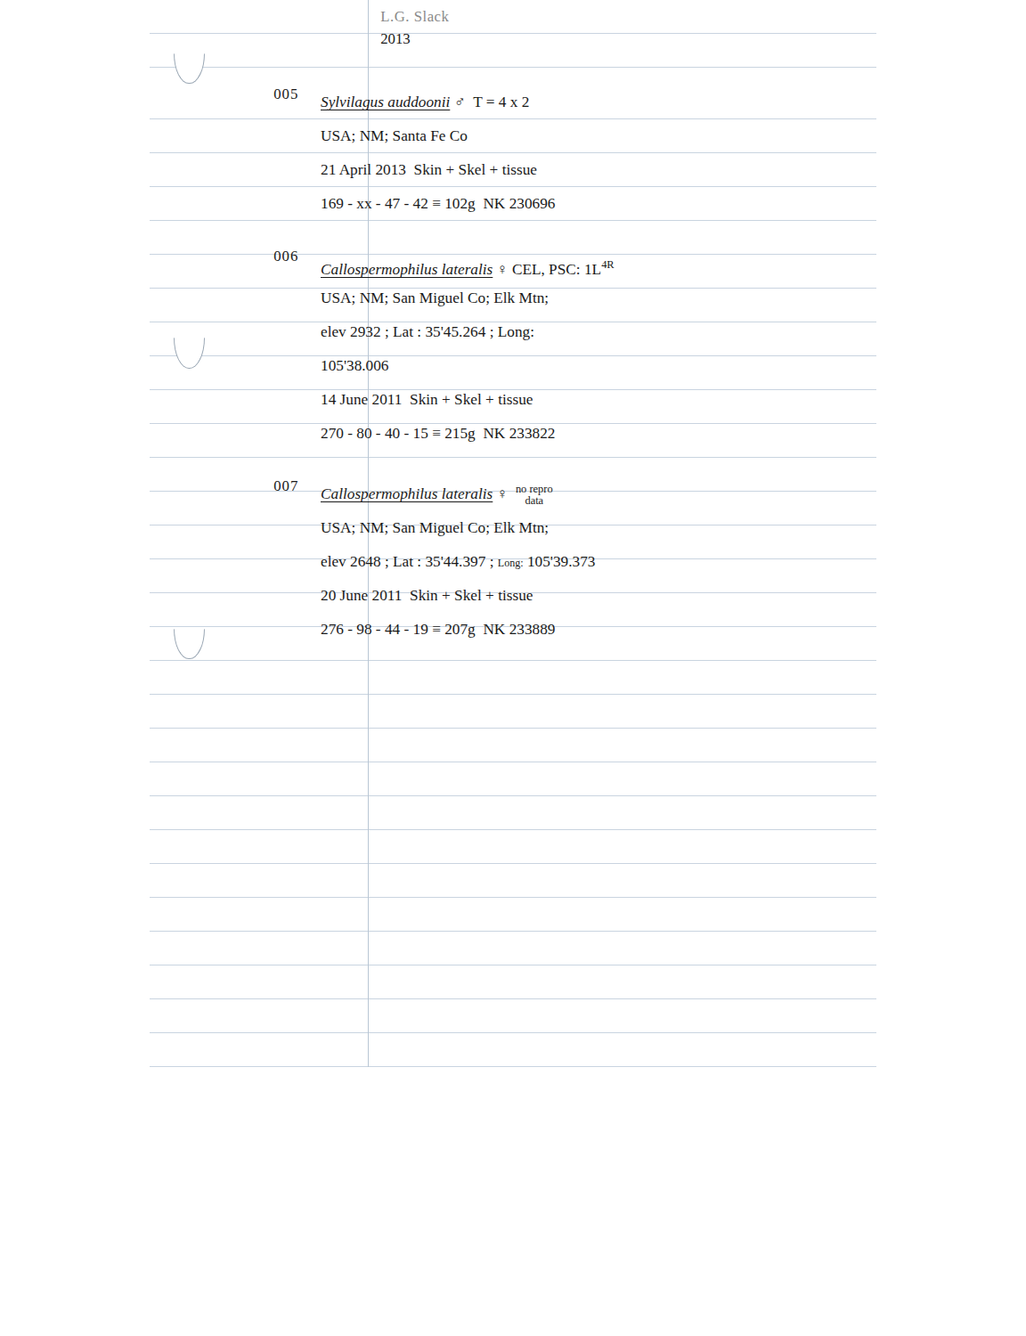L.G. Slack
2013
005
Sylvilagus auddoonii ♂ T = 4 x 2
USA; NM; Santa Fe Co
21 April 2013 Skin + Skel + tissue
169 - xx - 47 - 42 ≡ 102g NK 230696
006
Callospermophilus lateralis ♀ CEL, PSC: 1L4R
USA; NM; San Miguel Co; Elk Mtn;
elev 2932 ; Lat : 35'45.264 ; Long:
105'38.006
14 June 2011 Skin + Skel + tissue
270 - 80 - 40 - 15 ≡ 215g NK 233822
007
Callospermophilus lateralis ♀ no repro
data
USA; NM; San Miguel Co; Elk Mtn;
elev 2648 ; Lat : 35'44.397 ; Long: 105'39.373
20 June 2011 Skin + Skel + tissue
276 - 98 - 44 - 19 ≡ 207g NK 233889